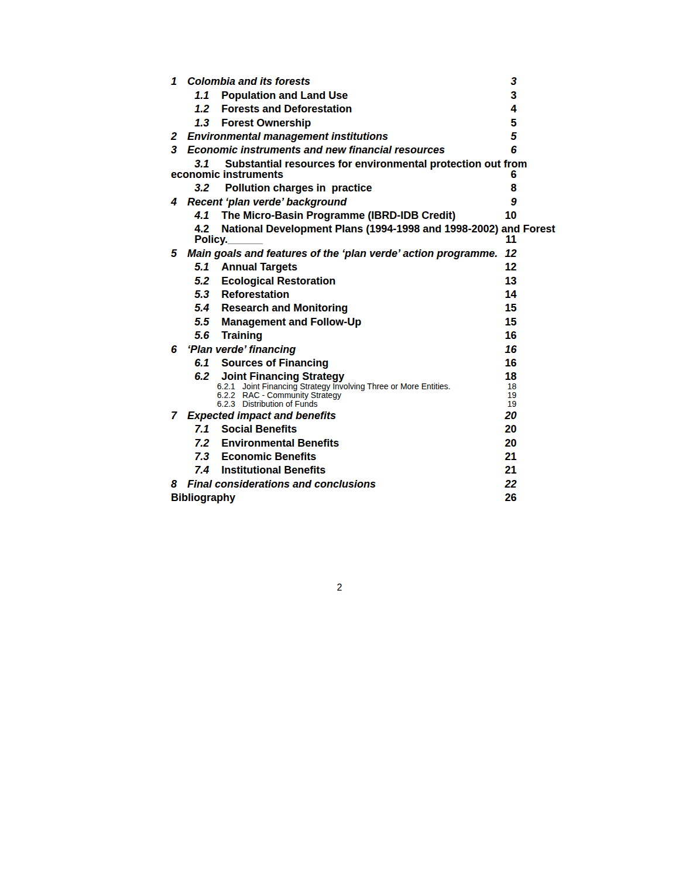1 Colombia and its forests 3
1.1 Population and Land Use 3
1.2 Forests and Deforestation 4
1.3 Forest Ownership 5
2 Environmental management institutions 5
3 Economic instruments and new financial resources 6
3.1 Substantial resources for environmental protection out from
economic instruments 6
3.2 Pollution charges in practice 8
4 Recent ‘plan verde’ background 9
4.1 The Micro-Basin Programme (IBRD-IDB Credit) 10
4.2 National Development Plans (1994-1998 and 1998-2002) and Forest
Policy.______ 11
5 Main goals and features of the ‘plan verde’ action programme. 12
5.1 Annual Targets 12
5.2 Ecological Restoration 13
5.3 Reforestation 14
5.4 Research and Monitoring 15
5.5 Management and Follow-Up 15
5.6 Training 16
6 ‘Plan verde’ financing 16
6.1 Sources of Financing 16
6.2 Joint Financing Strategy 18
6.2.1 Joint Financing Strategy Involving Three or More Entities. 18
6.2.2 RAC - Community Strategy 19
6.2.3 Distribution of Funds 19
7 Expected impact and benefits 20
7.1 Social Benefits 20
7.2 Environmental Benefits 20
7.3 Economic Benefits 21
7.4 Institutional Benefits 21
8 Final considerations and conclusions 22
Bibliography 26
2